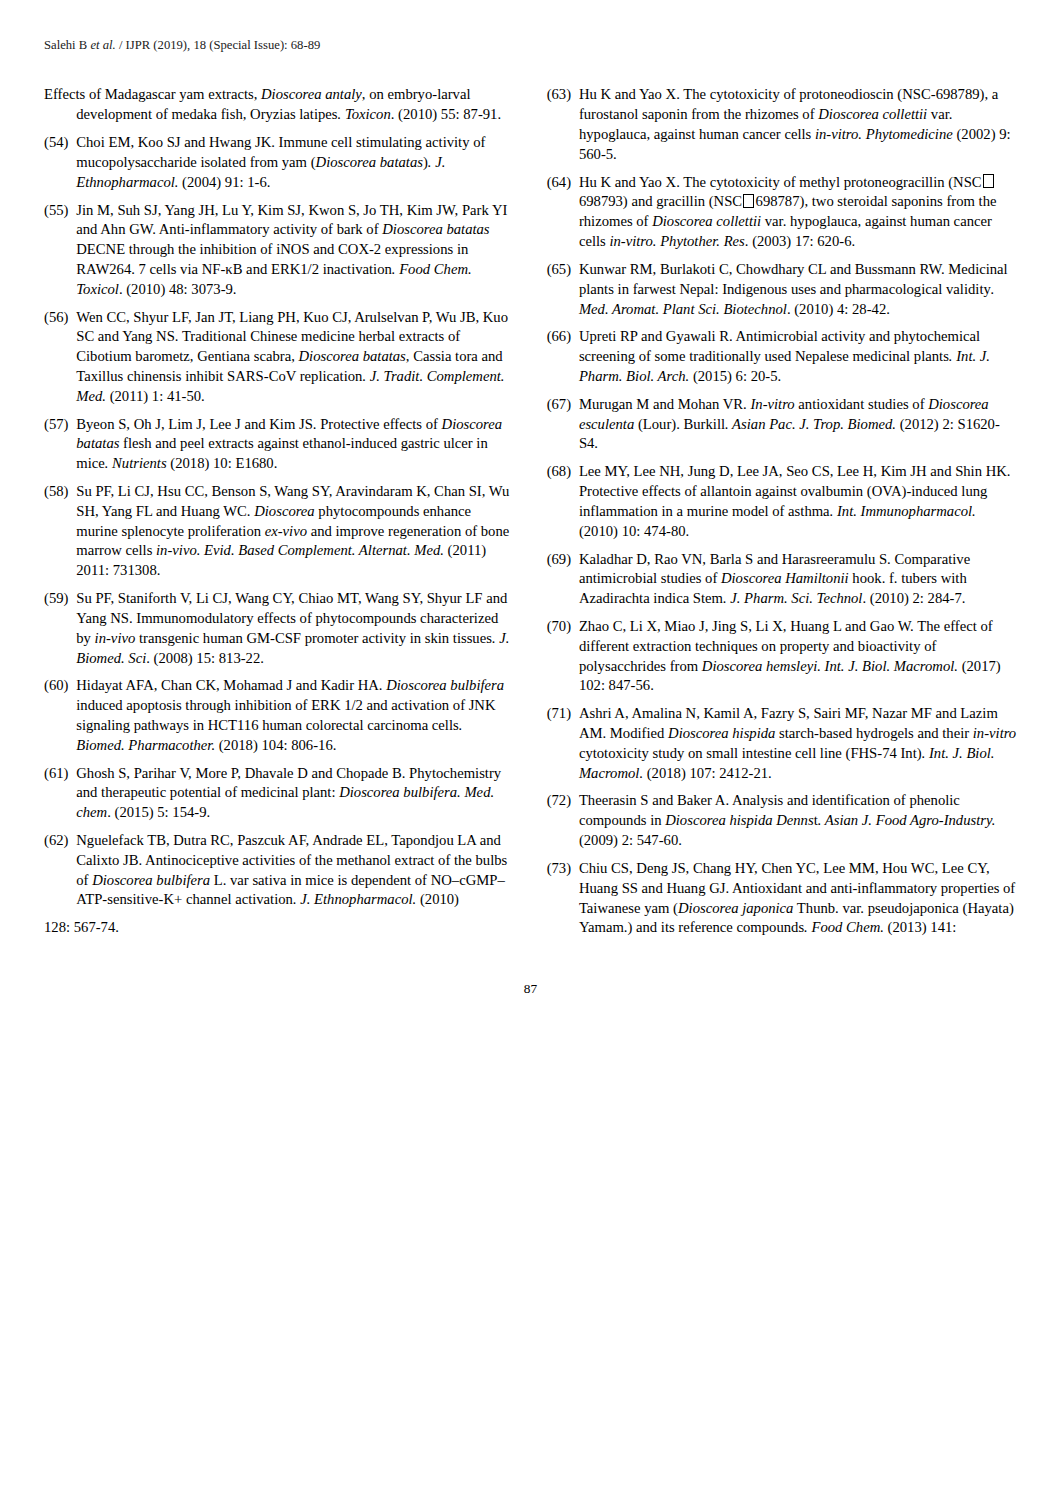Salehi B et al. / IJPR (2019), 18 (Special Issue): 68-89
Effects of Madagascar yam extracts, Dioscorea antaly, on embryo-larval development of medaka fish, Oryzias latipes. Toxicon. (2010) 55: 87-91.
(54) Choi EM, Koo SJ and Hwang JK. Immune cell stimulating activity of mucopolysaccharide isolated from yam (Dioscorea batatas). J. Ethnopharmacol. (2004) 91: 1-6.
(55) Jin M, Suh SJ, Yang JH, Lu Y, Kim SJ, Kwon S, Jo TH, Kim JW, Park YI and Ahn GW. Anti-inflammatory activity of bark of Dioscorea batatas DECNE through the inhibition of iNOS and COX-2 expressions in RAW264. 7 cells via NF-κB and ERK1/2 inactivation. Food Chem. Toxicol. (2010) 48: 3073-9.
(56) Wen CC, Shyur LF, Jan JT, Liang PH, Kuo CJ, Arulselvan P, Wu JB, Kuo SC and Yang NS. Traditional Chinese medicine herbal extracts of Cibotium barometz, Gentiana scabra, Dioscorea batatas, Cassia tora and Taxillus chinensis inhibit SARS-CoV replication. J. Tradit. Complement. Med. (2011) 1: 41-50.
(57) Byeon S, Oh J, Lim J, Lee J and Kim JS. Protective effects of Dioscorea batatas flesh and peel extracts against ethanol-induced gastric ulcer in mice. Nutrients (2018) 10: E1680.
(58) Su PF, Li CJ, Hsu CC, Benson S, Wang SY, Aravindaram K, Chan SI, Wu SH, Yang FL and Huang WC. Dioscorea phytocompounds enhance murine splenocyte proliferation ex-vivo and improve regeneration of bone marrow cells in-vivo. Evid. Based Complement. Alternat. Med. (2011) 2011: 731308.
(59) Su PF, Staniforth V, Li CJ, Wang CY, Chiao MT, Wang SY, Shyur LF and Yang NS. Immunomodulatory effects of phytocompounds characterized by in-vivo transgenic human GM-CSF promoter activity in skin tissues. J. Biomed. Sci. (2008) 15: 813-22.
(60) Hidayat AFA, Chan CK, Mohamad J and Kadir HA. Dioscorea bulbifera induced apoptosis through inhibition of ERK 1/2 and activation of JNK signaling pathways in HCT116 human colorectal carcinoma cells. Biomed. Pharmacother. (2018) 104: 806-16.
(61) Ghosh S, Parihar V, More P, Dhavale D and Chopade B. Phytochemistry and therapeutic potential of medicinal plant: Dioscorea bulbifera. Med. chem. (2015) 5: 154-9.
(62) Nguelefack TB, Dutra RC, Paszcuk AF, Andrade EL, Tapondjou LA and Calixto JB. Antinociceptive activities of the methanol extract of the bulbs of Dioscorea bulbifera L. var sativa in mice is dependent of NO–cGMP–ATP-sensitive-K+ channel activation. J. Ethnopharmacol. (2010)
128: 567-74.
(63) Hu K and Yao X. The cytotoxicity of protoneodioscin (NSC-698789), a furostanol saponin from the rhizomes of Dioscorea collettii var. hypoglauca, against human cancer cells in-vitro. Phytomedicine (2002) 9: 560-5.
(64) Hu K and Yao X. The cytotoxicity of methyl protoneogracillin (NSC 698793) and gracillin (NSC 698787), two steroidal saponins from the rhizomes of Dioscorea collettii var. hypoglauca, against human cancer cells in-vitro. Phytother. Res. (2003) 17: 620-6.
(65) Kunwar RM, Burlakoti C, Chowdhary CL and Bussmann RW. Medicinal plants in farwest Nepal: Indigenous uses and pharmacological validity. Med. Aromat. Plant Sci. Biotechnol. (2010) 4: 28-42.
(66) Upreti RP and Gyawali R. Antimicrobial activity and phytochemical screening of some traditionally used Nepalese medicinal plants. Int. J. Pharm. Biol. Arch. (2015) 6: 20-5.
(67) Murugan M and Mohan VR. In-vitro antioxidant studies of Dioscorea esculenta (Lour). Burkill. Asian Pac. J. Trop. Biomed. (2012) 2: S1620-S4.
(68) Lee MY, Lee NH, Jung D, Lee JA, Seo CS, Lee H, Kim JH and Shin HK. Protective effects of allantoin against ovalbumin (OVA)-induced lung inflammation in a murine model of asthma. Int. Immunopharmacol. (2010) 10: 474-80.
(69) Kaladhar D, Rao VN, Barla S and Harasreeramulu S. Comparative antimicrobial studies of Dioscorea Hamiltonii hook. f. tubers with Azadirachta indica Stem. J. Pharm. Sci. Technol. (2010) 2: 284-7.
(70) Zhao C, Li X, Miao J, Jing S, Li X, Huang L and Gao W. The effect of different extraction techniques on property and bioactivity of polysacchrides from Dioscorea hemsleyi. Int. J. Biol. Macromol. (2017) 102: 847-56.
(71) Ashri A, Amalina N, Kamil A, Fazry S, Sairi MF, Nazar MF and Lazim AM. Modified Dioscorea hispida starch-based hydrogels and their in-vitro cytotoxicity study on small intestine cell line (FHS-74 Int). Int. J. Biol. Macromol. (2018) 107: 2412-21.
(72) Theerasin S and Baker A. Analysis and identification of phenolic compounds in Dioscorea hispida Dennst. Asian J. Food Agro-Industry. (2009) 2: 547-60.
(73) Chiu CS, Deng JS, Chang HY, Chen YC, Lee MM, Hou WC, Lee CY, Huang SS and Huang GJ. Antioxidant and anti-inflammatory properties of Taiwanese yam (Dioscorea japonica Thunb. var. pseudojaponica (Hayata) Yamam.) and its reference compounds. Food Chem. (2013) 141:
87